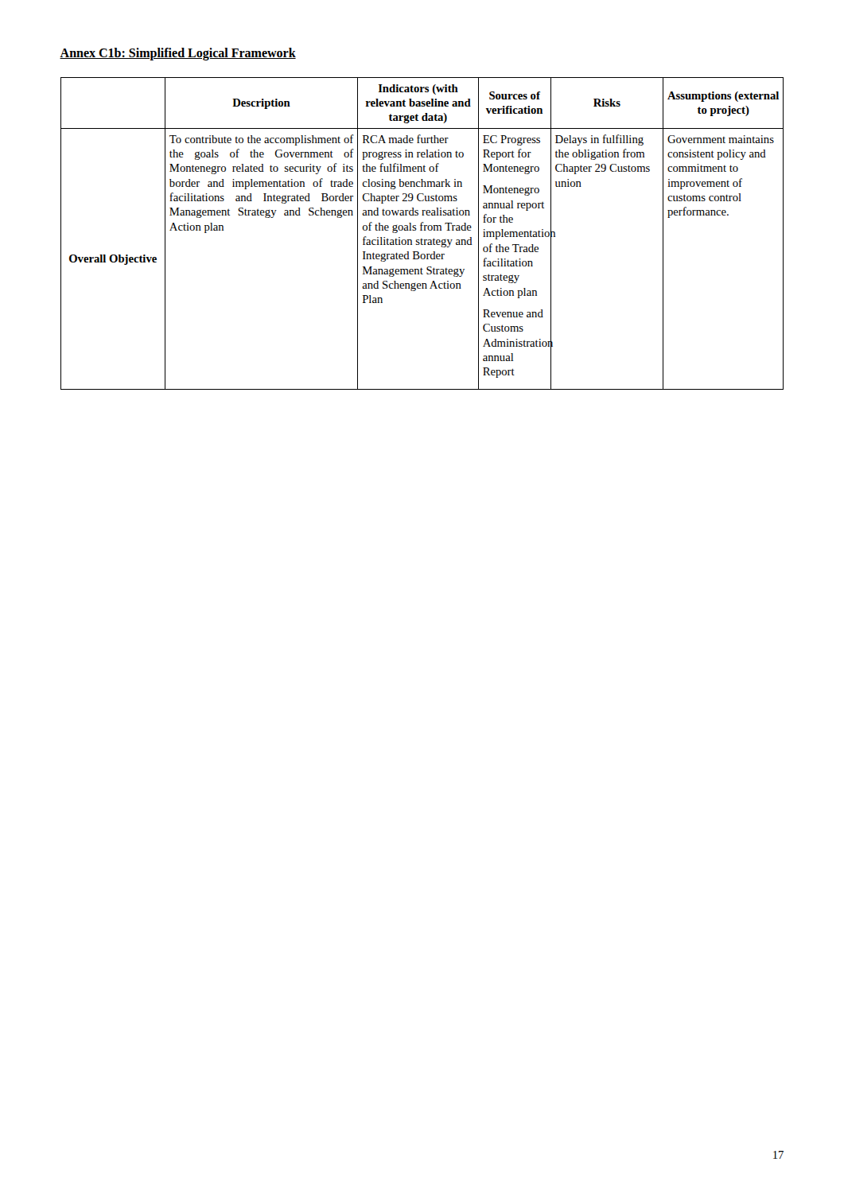Annex C1b: Simplified Logical Framework
| | Description | Indicators (with relevant baseline and target data) | Sources of verification | Risks | Assumptions (external to project) |
| --- | --- | --- | --- | --- | --- |
| Overall Objective | To contribute to the accomplishment of the goals of the Government of Montenegro related to security of its border and implementation of trade facilitations and Integrated Border Management Strategy and Schengen Action plan | RCA made further progress in relation to the fulfilment of closing benchmark in Chapter 29 Customs and towards realisation of the goals from Trade facilitation strategy and Integrated Border Management Strategy and Schengen Action Plan | EC Progress Report for Montenegro Montenegro annual report for the implementation of the Trade facilitation strategy Action plan Revenue and Customs Administration annual Report | Delays in fulfilling the obligation from Chapter 29 Customs union | Government maintains consistent policy and commitment to improvement of customs control performance. |
17